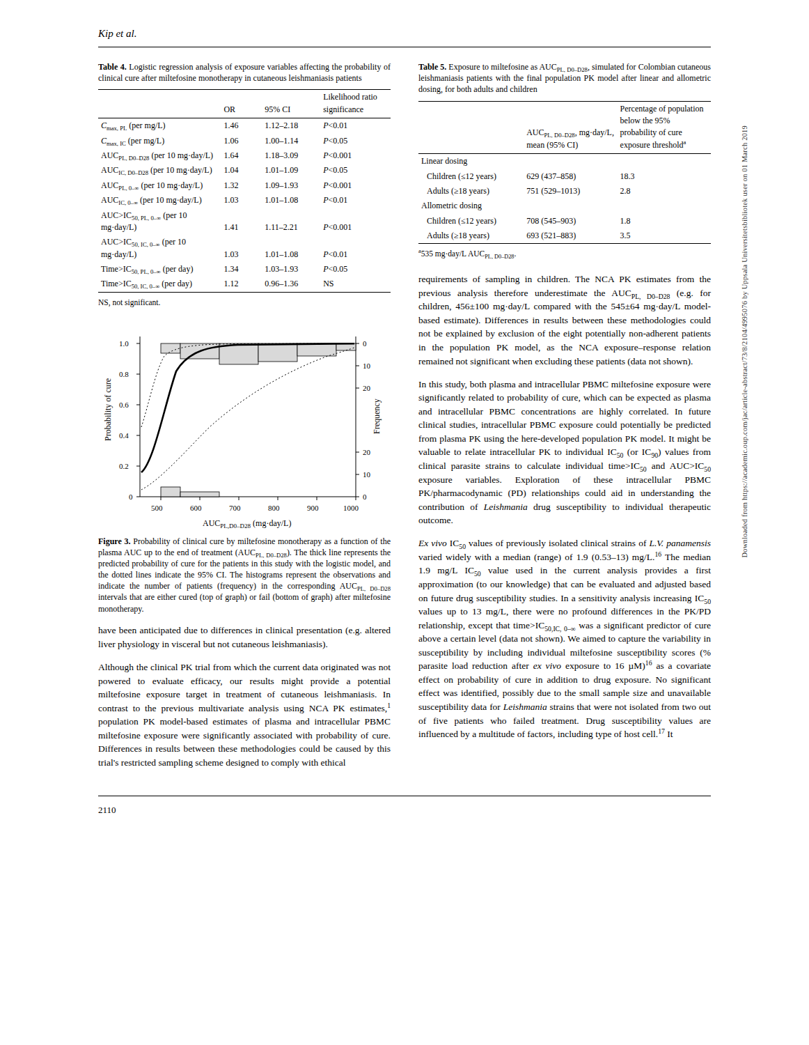Kip et al.
Downloaded from https://academic.oup.com/jac/article-abstract/73/8/2104/4995076 by Uppsala Universitetsbibliotek user on 01 March 2019
Table 4. Logistic regression analysis of exposure variables affecting the probability of clinical cure after miltefosine monotherapy in cutaneous leishmaniasis patients
| | OR | 95% CI | Likelihood ratio significance |
| --- | --- | --- | --- |
| C max, PL (per mg/L) | 1.46 | 1.12–2.18 | P <0.01 |
| C max, IC (per mg/L) | 1.06 | 1.00–1.14 | P <0.05 |
| AUC PL, D0–D28 (per 10 mg·day/L) | 1.64 | 1.18–3.09 | P <0.001 |
| AUC IC, D0–D28 (per 10 mg·day/L) | 1.04 | 1.01–1.09 | P <0.05 |
| AUC PL, 0–∞ (per 10 mg·day/L) | 1.32 | 1.09–1.93 | P <0.001 |
| AUC IC, 0–∞ (per 10 mg·day/L) | 1.03 | 1.01–1.08 | P <0.01 |
| AUC>IC 50, PL, 0–∞ (per 10 mg·day/L) | 1.41 | 1.11–2.21 | P <0.001 |
| AUC>IC 50, IC, 0–∞ (per 10 mg·day/L) | 1.03 | 1.01–1.08 | P <0.01 |
| Time>IC 50, PL, 0–∞ (per day) | 1.34 | 1.03–1.93 | P <0.05 |
| Time>IC 50, IC, 0–∞ (per day) | 1.12 | 0.96–1.36 | NS |
NS, not significant.
1.0 0.8 0.6 0.4 0.2 0 0 10 20 20 10 0 500 600 700 800 900 1000 Probability of cure Frequency AUCPL,D0–D28 (mg·day/L)
Figure 3. Probability of clinical cure by miltefosine monotherapy as a function of the plasma AUC up to the end of treatment (AUCPL, D0–D28). The thick line represents the predicted probability of cure for the patients in this study with the logistic model, and the dotted lines indicate the 95% CI. The histograms represent the observations and indicate the number of patients (frequency) in the corresponding AUCPL, D0–D28 intervals that are either cured (top of graph) or fail (bottom of graph) after miltefosine monotherapy.
have been anticipated due to differences in clinical presentation (e.g. altered liver physiology in visceral but not cutaneous leishmaniasis).
Although the clinical PK trial from which the current data originated was not powered to evaluate efficacy, our results might provide a potential miltefosine exposure target in treatment of cutaneous leishmaniasis. In contrast to the previous multivariate analysis using NCA PK estimates,1 population PK model-based estimates of plasma and intracellular PBMC miltefosine exposure were significantly associated with probability of cure. Differences in results between these methodologies could be caused by this trial's restricted sampling scheme designed to comply with ethical
Table 5. Exposure to miltefosine as AUCPL, D0–D28, simulated for Colombian cutaneous leishmaniasis patients with the final population PK model after linear and allometric dosing, for both adults and children
| | AUC PL, D0–D28 , mg·day/L, mean (95% CI) | Percentage of population below the 95% probability of cure exposure threshold a |
| --- | --- | --- |
| Linear dosing | | |
| Children (≤12 years) | 629 (437–858) | 18.3 |
| Adults (≥18 years) | 751 (529–1013) | 2.8 |
| Allometric dosing | | |
| Children (≤12 years) | 708 (545–903) | 1.8 |
| Adults (≥18 years) | 693 (521–883) | 3.5 |
a535 mg·day/L AUCPL, D0–D28.
requirements of sampling in children. The NCA PK estimates from the previous analysis therefore underestimate the AUCPL, D0–D28 (e.g. for children, 456±100 mg·day/L compared with the 545±64 mg·day/L model-based estimate). Differences in results between these methodologies could not be explained by exclusion of the eight potentially non-adherent patients in the population PK model, as the NCA exposure–response relation remained not significant when excluding these patients (data not shown).
In this study, both plasma and intracellular PBMC miltefosine exposure were significantly related to probability of cure, which can be expected as plasma and intracellular PBMC concentrations are highly correlated. In future clinical studies, intracellular PBMC exposure could potentially be predicted from plasma PK using the here-developed population PK model. It might be valuable to relate intracellular PK to individual IC50 (or IC90) values from clinical parasite strains to calculate individual time>IC50 and AUC>IC50 exposure variables. Exploration of these intracellular PBMC PK/pharmacodynamic (PD) relationships could aid in understanding the contribution of Leishmania drug susceptibility to individual therapeutic outcome.
Ex vivo IC50 values of previously isolated clinical strains of L.V. panamensis varied widely with a median (range) of 1.9 (0.53–13) mg/L.16 The median 1.9 mg/L IC50 value used in the current analysis provides a first approximation (to our knowledge) that can be evaluated and adjusted based on future drug susceptibility studies. In a sensitivity analysis increasing IC50 values up to 13 mg/L, there were no profound differences in the PK/PD relationship, except that time>IC50,IC, 0–∞ was a significant predictor of cure above a certain level (data not shown). We aimed to capture the variability in susceptibility by including individual miltefosine susceptibility scores (% parasite load reduction after ex vivo exposure to 16 µM)16 as a covariate effect on probability of cure in addition to drug exposure. No significant effect was identified, possibly due to the small sample size and unavailable susceptibility data for Leishmania strains that were not isolated from two out of five patients who failed treatment. Drug susceptibility values are influenced by a multitude of factors, including type of host cell.17 It
2110